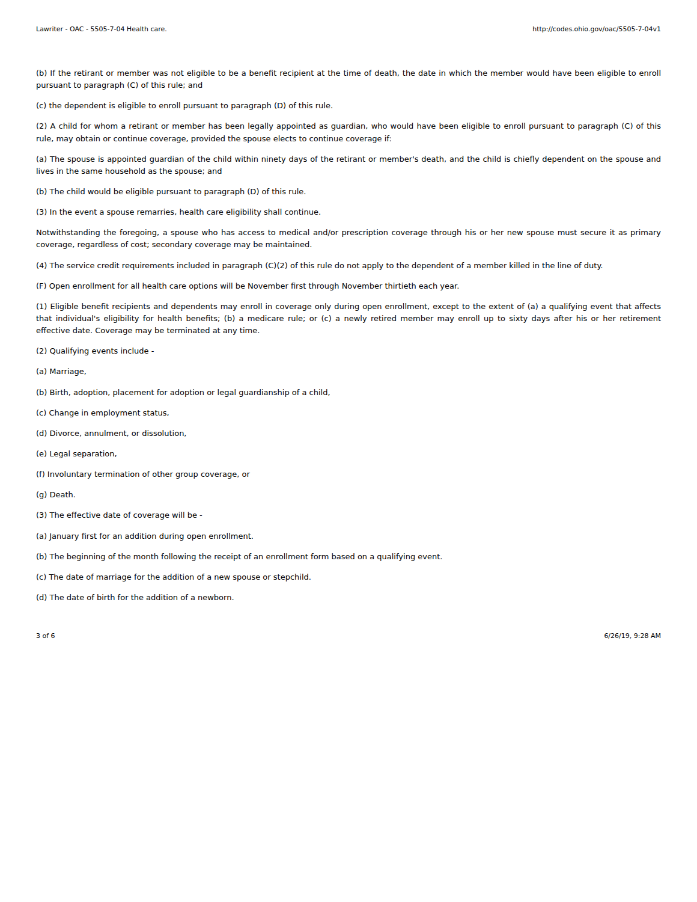Lawriter - OAC - 5505-7-04 Health care.
http://codes.ohio.gov/oac/5505-7-04v1
(b) If the retirant or member was not eligible to be a benefit recipient at the time of death, the date in which the member would have been eligible to enroll pursuant to paragraph (C) of this rule; and
(c) the dependent is eligible to enroll pursuant to paragraph (D) of this rule.
(2) A child for whom a retirant or member has been legally appointed as guardian, who would have been eligible to enroll pursuant to paragraph (C) of this rule, may obtain or continue coverage, provided the spouse elects to continue coverage if:
(a) The spouse is appointed guardian of the child within ninety days of the retirant or member's death, and the child is chiefly dependent on the spouse and lives in the same household as the spouse; and
(b) The child would be eligible pursuant to paragraph (D) of this rule.
(3) In the event a spouse remarries, health care eligibility shall continue.
Notwithstanding the foregoing, a spouse who has access to medical and/or prescription coverage through his or her new spouse must secure it as primary coverage, regardless of cost; secondary coverage may be maintained.
(4) The service credit requirements included in paragraph (C)(2) of this rule do not apply to the dependent of a member killed in the line of duty.
(F) Open enrollment for all health care options will be November first through November thirtieth each year.
(1) Eligible benefit recipients and dependents may enroll in coverage only during open enrollment, except to the extent of (a) a qualifying event that affects that individual's eligibility for health benefits; (b) a medicare rule; or (c) a newly retired member may enroll up to sixty days after his or her retirement effective date. Coverage may be terminated at any time.
(2) Qualifying events include -
(a) Marriage,
(b) Birth, adoption, placement for adoption or legal guardianship of a child,
(c) Change in employment status,
(d) Divorce, annulment, or dissolution,
(e) Legal separation,
(f) Involuntary termination of other group coverage, or
(g) Death.
(3) The effective date of coverage will be -
(a) January first for an addition during open enrollment.
(b) The beginning of the month following the receipt of an enrollment form based on a qualifying event.
(c) The date of marriage for the addition of a new spouse or stepchild.
(d) The date of birth for the addition of a newborn.
3 of 6
6/26/19, 9:28 AM